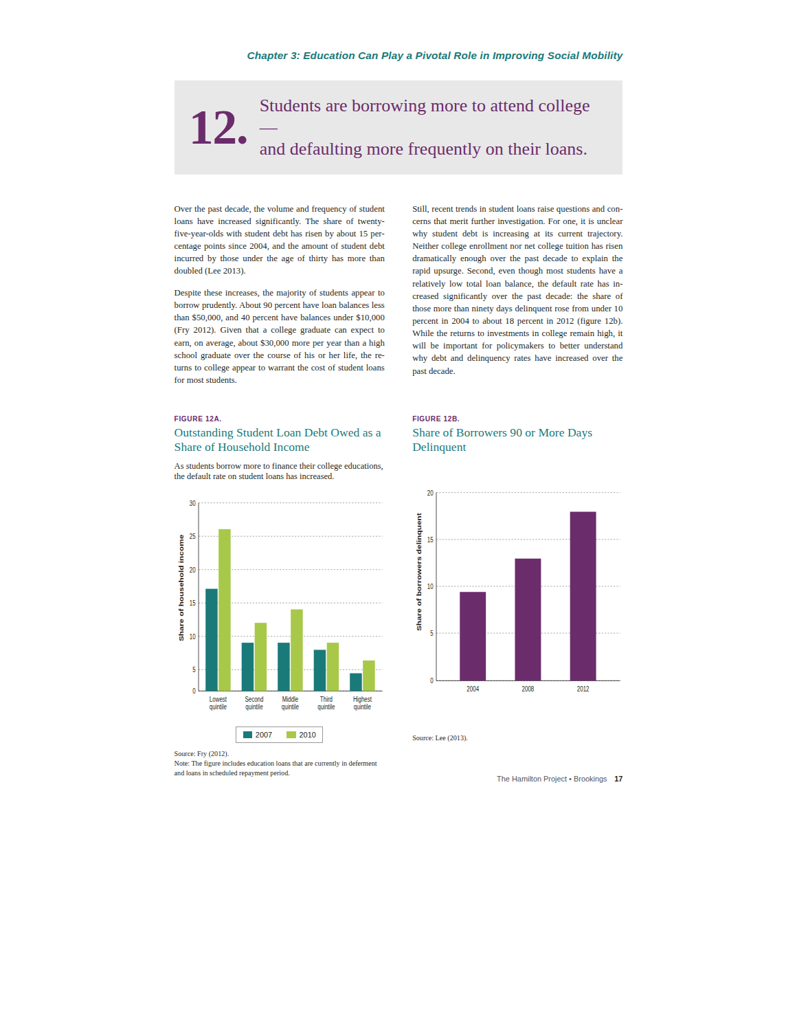Chapter 3: Education Can Play a Pivotal Role in Improving Social Mobility
12.
Students are borrowing more to attend college—
and defaulting more frequently on their loans.
Over the past decade, the volume and frequency of student loans have increased significantly. The share of twenty-five-year-olds with student debt has risen by about 15 percentage points since 2004, and the amount of student debt incurred by those under the age of thirty has more than doubled (Lee 2013).
Despite these increases, the majority of students appear to borrow prudently. About 90 percent have loan balances less than $50,000, and 40 percent have balances under $10,000 (Fry 2012). Given that a college graduate can expect to earn, on average, about $30,000 more per year than a high school graduate over the course of his or her life, the returns to college appear to warrant the cost of student loans for most students.
Still, recent trends in student loans raise questions and concerns that merit further investigation. For one, it is unclear why student debt is increasing at its current trajectory. Neither college enrollment nor net college tuition has risen dramatically enough over the past decade to explain the rapid upsurge. Second, even though most students have a relatively low total loan balance, the default rate has increased significantly over the past decade: the share of those more than ninety days delinquent rose from under 10 percent in 2004 to about 18 percent in 2012 (figure 12b). While the returns to investments in college remain high, it will be important for policymakers to better understand why debt and delinquency rates have increased over the past decade.
FIGURE 12A.
Outstanding Student Loan Debt Owed as a Share of Household Income
As students borrow more to finance their college educations, the default rate on student loans has increased.
Share of household income 30 25 20 15 10 5 0 Lowest quintile Second quintile Middle quintile Third quintile Highest quintile
2007
2010
Source: Fry (2012).
Note: The figure includes education loans that are currently in deferment and loans in scheduled repayment period.
FIGURE 12B.
Share of Borrowers 90 or More Days Delinquent
placeholder
Share of borrowers delinquent 20 15 10 5 0 2004 2008 2012
Source: Lee (2013).
The Hamilton Project • Brookings 17